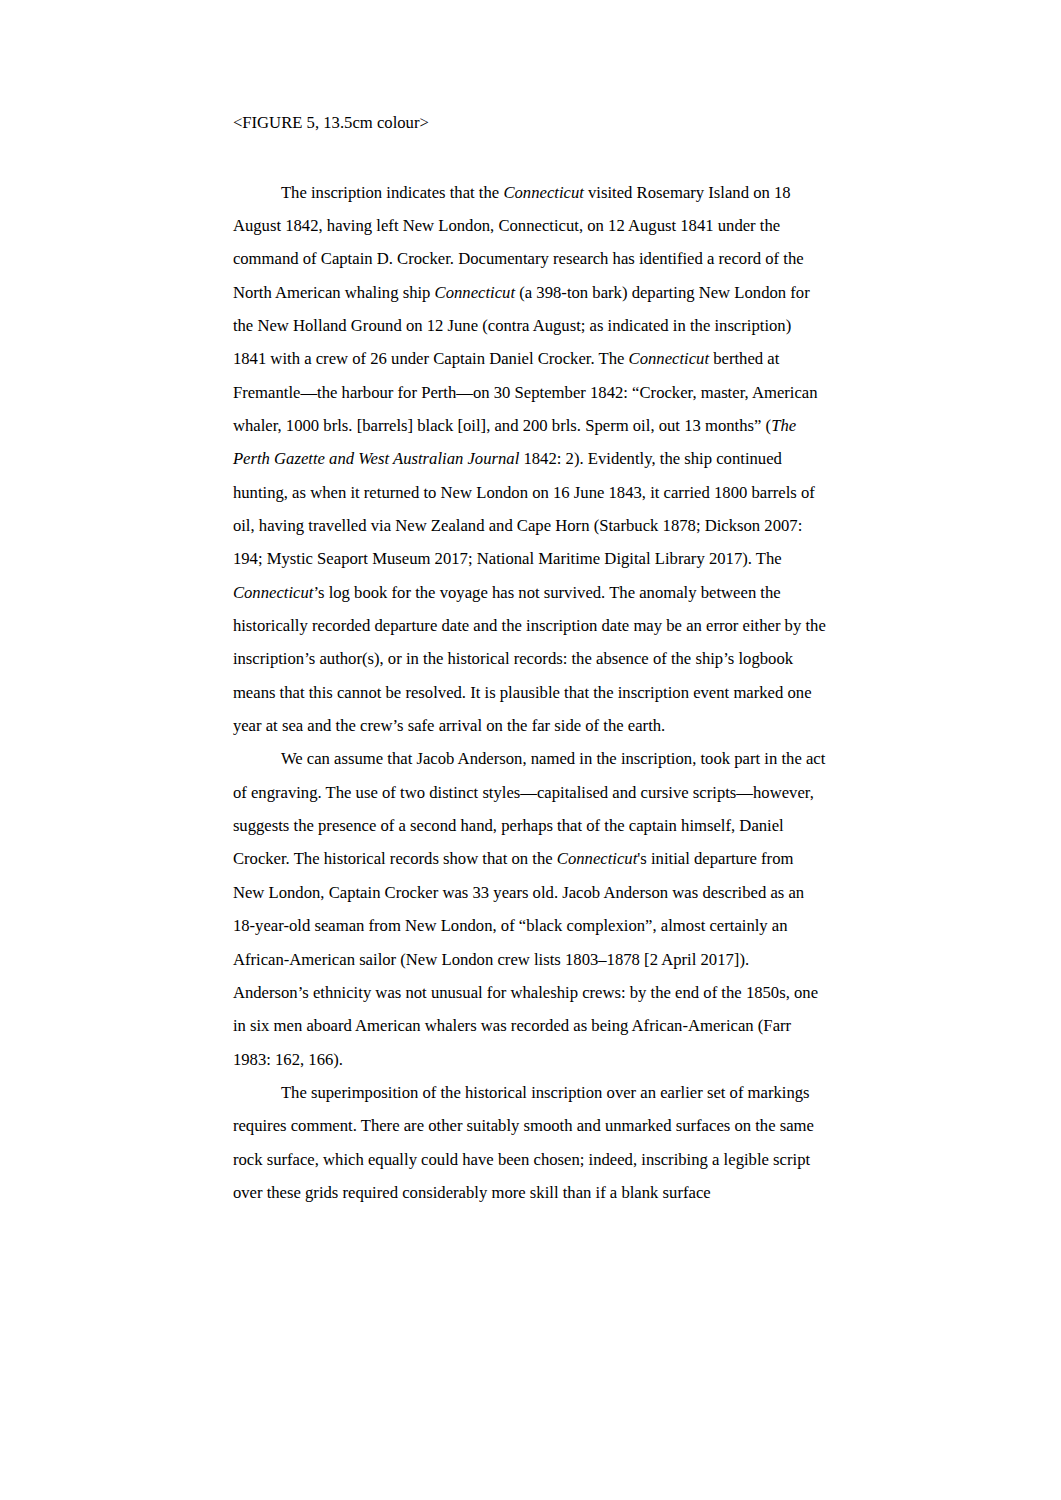<FIGURE 5, 13.5cm colour>
The inscription indicates that the Connecticut visited Rosemary Island on 18 August 1842, having left New London, Connecticut, on 12 August 1841 under the command of Captain D. Crocker. Documentary research has identified a record of the North American whaling ship Connecticut (a 398-ton bark) departing New London for the New Holland Ground on 12 June (contra August; as indicated in the inscription) 1841 with a crew of 26 under Captain Daniel Crocker. The Connecticut berthed at Fremantle—the harbour for Perth—on 30 September 1842: “Crocker, master, American whaler, 1000 brls. [barrels] black [oil], and 200 brls. Sperm oil, out 13 months” (The Perth Gazette and West Australian Journal 1842: 2). Evidently, the ship continued hunting, as when it returned to New London on 16 June 1843, it carried 1800 barrels of oil, having travelled via New Zealand and Cape Horn (Starbuck 1878; Dickson 2007: 194; Mystic Seaport Museum 2017; National Maritime Digital Library 2017). The Connecticut’s log book for the voyage has not survived. The anomaly between the historically recorded departure date and the inscription date may be an error either by the inscription’s author(s), or in the historical records: the absence of the ship’s logbook means that this cannot be resolved. It is plausible that the inscription event marked one year at sea and the crew’s safe arrival on the far side of the earth.
We can assume that Jacob Anderson, named in the inscription, took part in the act of engraving. The use of two distinct styles—capitalised and cursive scripts—however, suggests the presence of a second hand, perhaps that of the captain himself, Daniel Crocker. The historical records show that on the Connecticut's initial departure from New London, Captain Crocker was 33 years old. Jacob Anderson was described as an 18-year-old seaman from New London, of “black complexion”, almost certainly an African-American sailor (New London crew lists 1803–1878 [2 April 2017]). Anderson’s ethnicity was not unusual for whaleship crews: by the end of the 1850s, one in six men aboard American whalers was recorded as being African-American (Farr 1983: 162, 166).
The superimposition of the historical inscription over an earlier set of markings requires comment. There are other suitably smooth and unmarked surfaces on the same rock surface, which equally could have been chosen; indeed, inscribing a legible script over these grids required considerably more skill than if a blank surface